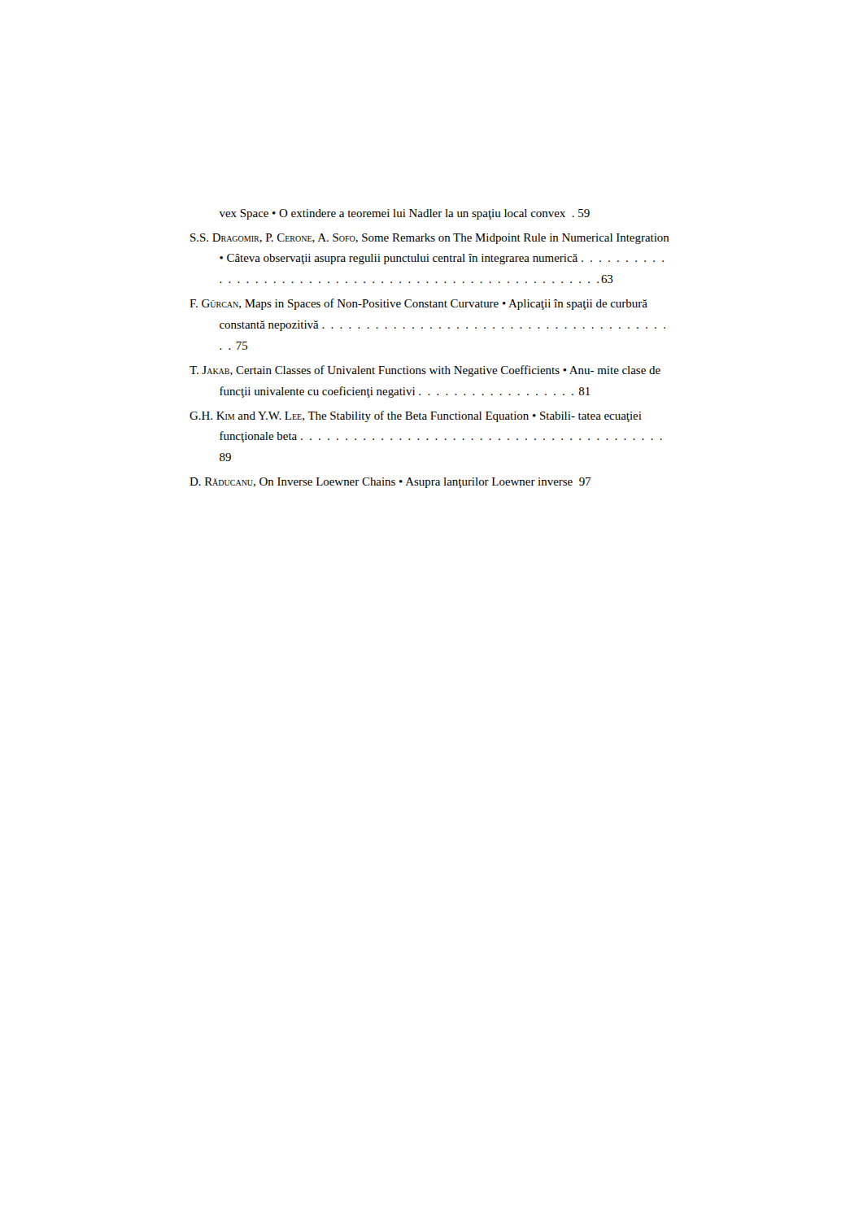vex Space • O extindere a teoremei lui Nadler la un spaţiu local convex . 59
S.S. Dragomir, P. Cerone, A. Sofo, Some Remarks on The Midpoint Rule in Numerical Integration • Câteva observaţii asupra regulii punctului central în integrarea numerică . . . . . . . . . . . . . . . . . . . . . . . . . . . . . . . . . . . . . . . . . . . . . . . . . . . . . 63
F. Gürcan, Maps in Spaces of Non-Positive Constant Curvature • Aplicaţii în spaţii de curbură constantă nepozitivă . . . . . . . . . . . . . . . . . . . . . . . . . . . . . . . . . . . . . . . . . 75
T. Jakab, Certain Classes of Univalent Functions with Negative Coefficients • Anu- mite clase de funcţii univalente cu coeficienţi negativi . . . . . . . . . . . . . . . . . . 81
G.H. Kim and Y.W. Lee, The Stability of the Beta Functional Equation • Stabili- tatea ecuaţiei funcţionale beta . . . . . . . . . . . . . . . . . . . . . . . . . . . . . . . . . . . . . . . . . 89
D. Răducanu, On Inverse Loewner Chains • Asupra lanţurilor Loewner inverse 97